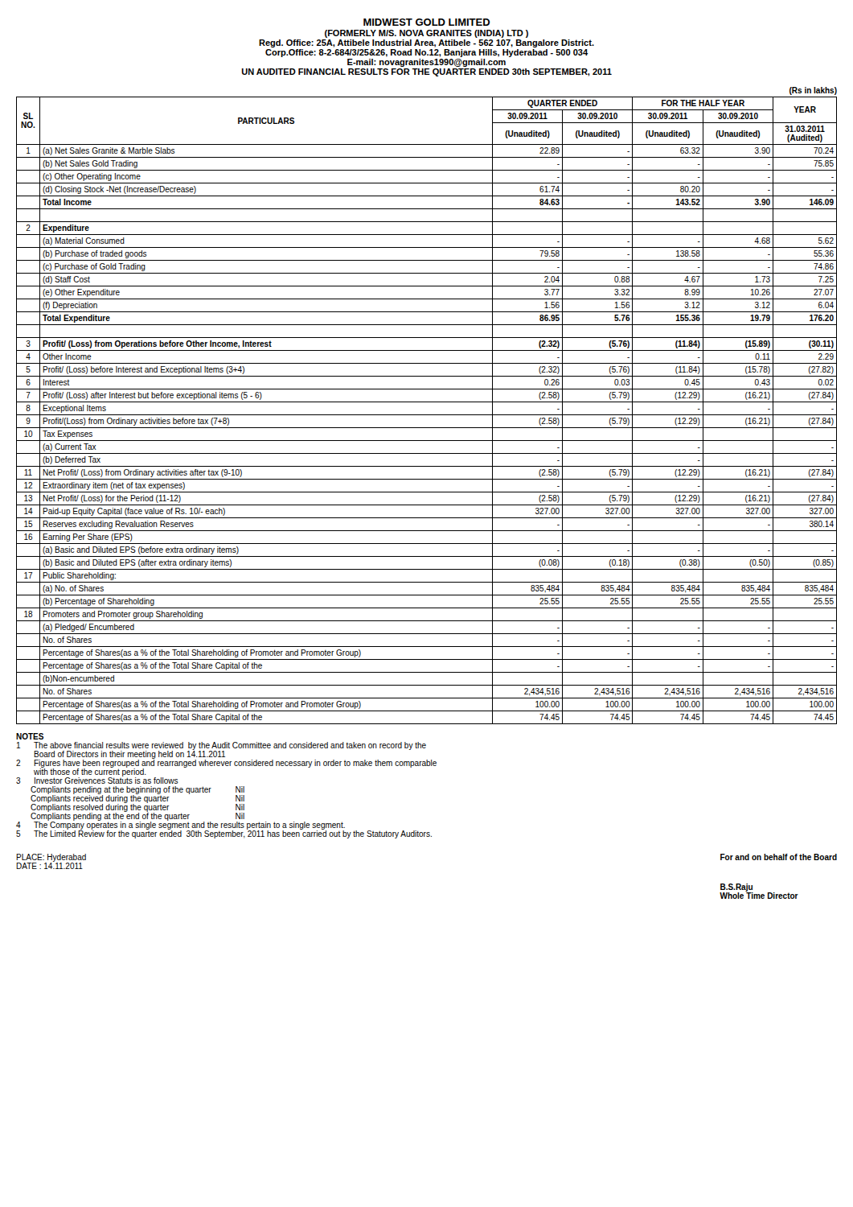MIDWEST GOLD LIMITED
(FORMERLY M/S. NOVA GRANITES (INDIA) LTD )
Regd. Office: 25A, Attibele Industrial Area, Attibele - 562 107, Bangalore District.
Corp.Office: 8-2-684/3/25&26, Road No.12, Banjara Hills, Hyderabad - 500 034
E-mail: novagranites1990@gmail.com
UN AUDITED FINANCIAL RESULTS FOR THE QUARTER ENDED 30th SEPTEMBER, 2011
(Rs in lakhs)
| SL NO. | PARTICULARS | QUARTER ENDED | FOR THE HALF YEAR | YEAR |
| --- | --- | --- | --- | --- |
| 30.09.2011 | 30.09.2010 | 30.09.2011 | 30.09.2010 |
| (Unaudited) | (Unaudited) | (Unaudited) | (Unaudited) | 31.03.2011 (Audited) |
| 1 | (a) Net Sales Granite & Marble Slabs | 22.89 | - | 63.32 | 3.90 | 70.24 |
| | (b) Net Sales Gold Trading | - | - | - | - | 75.85 |
| | (c) Other Operating Income | - | - | - | - | - |
| | (d) Closing Stock -Net (Increase/Decrease) | 61.74 | - | 80.20 | - | - |
| | Total Income | 84.63 | - | 143.52 | 3.90 | 146.09 |
| 2 | Expenditure | | | | | |
| | (a) Material Consumed | - | - | - | 4.68 | 5.62 |
| | (b) Purchase of traded goods | 79.58 | - | 138.58 | - | 55.36 |
| | (c) Purchase of Gold Trading | - | - | - | - | 74.86 |
| | (d) Staff Cost | 2.04 | 0.88 | 4.67 | 1.73 | 7.25 |
| | (e) Other Expenditure | 3.77 | 3.32 | 8.99 | 10.26 | 27.07 |
| | (f) Depreciation | 1.56 | 1.56 | 3.12 | 3.12 | 6.04 |
| | Total Expenditure | 86.95 | 5.76 | 155.36 | 19.79 | 176.20 |
| 3 | Profit/ (Loss) from Operations before Other Income, Interest | (2.32) | (5.76) | (11.84) | (15.89) | (30.11) |
| 4 | Other Income | - | - | - | 0.11 | 2.29 |
| 5 | Profit/ (Loss) before Interest and Exceptional Items (3+4) | (2.32) | (5.76) | (11.84) | (15.78) | (27.82) |
| 6 | Interest | 0.26 | 0.03 | 0.45 | 0.43 | 0.02 |
| 7 | Profit/ (Loss) after Interest but before exceptional items (5 - 6) | (2.58) | (5.79) | (12.29) | (16.21) | (27.84) |
| 8 | Exceptional Items | - | - | - | - | - |
| 9 | Profit/(Loss) from Ordinary activities before tax (7+8) | (2.58) | (5.79) | (12.29) | (16.21) | (27.84) |
| 10 | Tax Expenses | | | | | |
| | (a) Current Tax | - | | - | | - |
| | (b) Deferred Tax | - | | - | | - |
| 11 | Net Profit/ (Loss) from Ordinary activities after tax (9-10) | (2.58) | (5.79) | (12.29) | (16.21) | (27.84) |
| 12 | Extraordinary item (net of tax expenses) | - | - | - | - | - |
| 13 | Net Profit/ (Loss) for the Period (11-12) | (2.58) | (5.79) | (12.29) | (16.21) | (27.84) |
| 14 | Paid-up Equity Capital (face value of Rs. 10/- each) | 327.00 | 327.00 | 327.00 | 327.00 | 327.00 |
| 15 | Reserves excluding Revaluation Reserves | - | - | - | - | 380.14 |
| 16 | Earning Per Share (EPS) | | | | | |
| | (a) Basic and Diluted EPS (before extra ordinary items) | - | - | - | - | - |
| | (b) Basic and Diluted EPS (after extra ordinary items) | (0.08) | (0.18) | (0.38) | (0.50) | (0.85) |
| 17 | Public Shareholding: | | | | | |
| | (a) No. of Shares | 835,484 | 835,484 | 835,484 | 835,484 | 835,484 |
| | (b) Percentage of Shareholding | 25.55 | 25.55 | 25.55 | 25.55 | 25.55 |
| 18 | Promoters and Promoter group Shareholding | | | | | |
| | (a) Pledged/ Encumbered | - | - | - | - | - |
| | No. of Shares | - | - | - | - | - |
| | Percentage of Shares(as a % of the Total Shareholding of Promoter and Promoter Group) | - | - | - | - | - |
| | Percentage of Shares(as a % of the Total Share Capital of the | - | - | - | - | - |
| | (b)Non-encumbered | | | | | |
| | No. of Shares | 2,434,516 | 2,434,516 | 2,434,516 | 2,434,516 | 2,434,516 |
| | Percentage of Shares(as a % of the Total Shareholding of Promoter and Promoter Group) | 100.00 | 100.00 | 100.00 | 100.00 | 100.00 |
| | Percentage of Shares(as a % of the Total Share Capital of the | 74.45 | 74.45 | 74.45 | 74.45 | 74.45 |
NOTES
| 1 | The above financial results were reviewed by the Audit Committee and considered and taken on record by the Board of Directors in their meeting held on 14.11.2011 |
| 2 | Figures have been regrouped and rearranged wherever considered necessary in order to make them comparable with those of the current period. |
| 3 | Investor Greivences Statuts is as follows |
| Compliants pending at the beginning of the quarter | Nil |
| Compliants received during the quarter | Nil |
| Compliants resolved during the quarter | Nil |
| Compliants pending at the end of the quarter | Nil |
| 4 | The Company operates in a single segment and the results pertain to a single segment. |
| 5 | The Limited Review for the quarter ended 30th September, 2011 has been carried out by the Statutory Auditors. |
PLACE: Hyderabad
DATE : 14.11.2011
For and on behalf of the Board
B.S.Raju
Whole Time Director